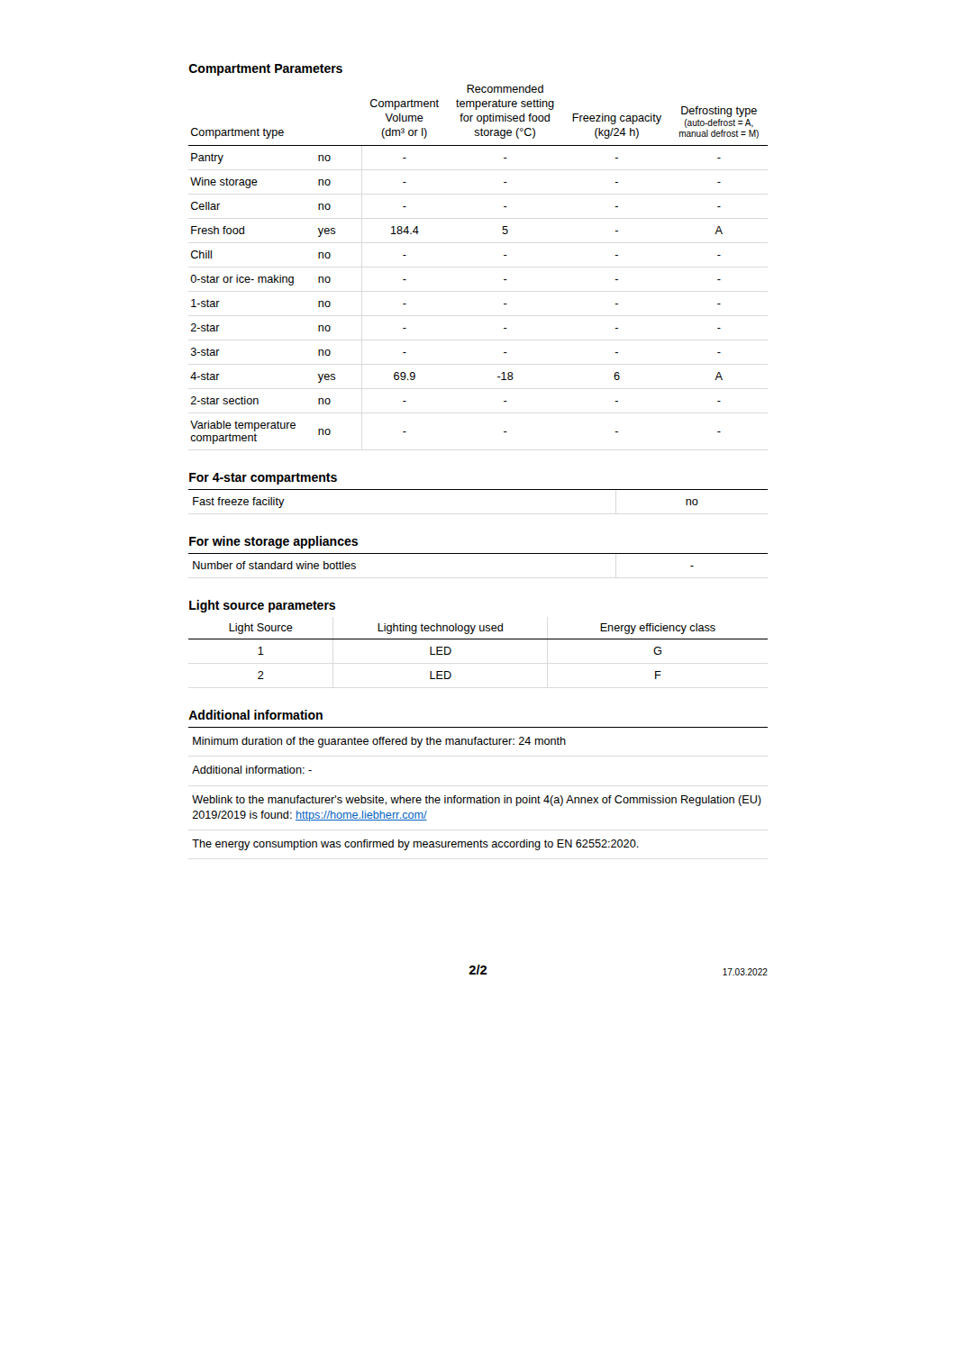Compartment Parameters
| Compartment type | Compartment Volume (dm³ or l) | Recommended temperature setting for optimised food storage (°C) | Freezing capacity (kg/24 h) | Defrosting type (auto-defrost = A, manual defrost = M) |
| --- | --- | --- | --- | --- |
| Pantry | no | - | - | - | - |
| Wine storage | no | - | - | - | - |
| Cellar | no | - | - | - | - |
| Fresh food | yes | 184.4 | 5 | - | A |
| Chill | no | - | - | - | - |
| 0-star or ice- making | no | - | - | - | - |
| 1-star | no | - | - | - | - |
| 2-star | no | - | - | - | - |
| 3-star | no | - | - | - | - |
| 4-star | yes | 69.9 | -18 | 6 | A |
| 2-star section | no | - | - | - | - |
| Variable temperature compartment | no | - | - | - | - |
For 4-star compartments
| Fast freeze facility | no |
For wine storage appliances
| Number of standard wine bottles | - |
Light source parameters
| Light Source | Lighting technology used | Energy efficiency class |
| --- | --- | --- |
| 1 | LED | G |
| 2 | LED | F |
Additional information
| Minimum duration of the guarantee offered by the manufacturer: 24 month |
| Additional information: - |
| Weblink to the manufacturer's website, where the information in point 4(a) Annex of Commission Regulation (EU) 2019/2019 is found: https://home.liebherr.com/ |
| The energy consumption was confirmed by measurements according to EN 62552:2020. |
2/2
17.03.2022